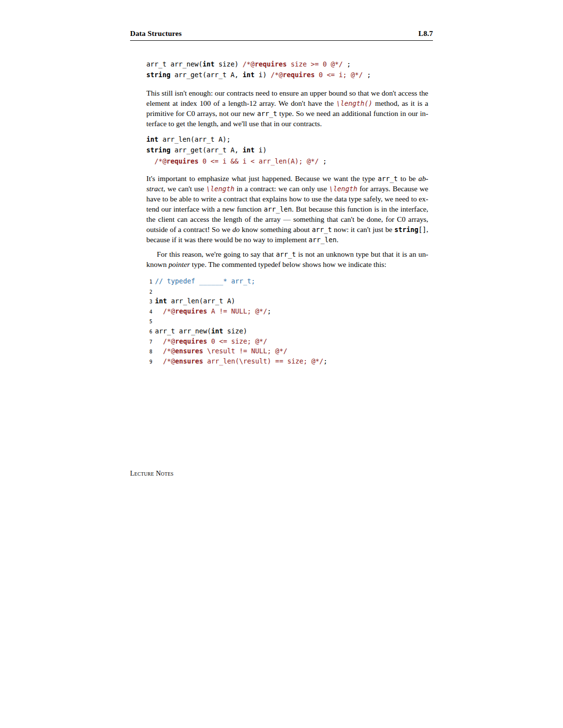Data Structures L8.7
arr_t arr_new(int size) /*@requires size >= 0 @*/ ; string arr_get(arr_t A, int i) /*@requires 0 <= i; @*/ ;
This still isn't enough: our contracts need to ensure an upper bound so that we don't access the element at index 100 of a length-12 array. We don't have the \length() method, as it is a primitive for C0 arrays, not our new arr_t type. So we need an additional function in our interface to get the length, and we'll use that in our contracts.
int arr_len(arr_t A); string arr_get(arr_t A, int i) /*@requires 0 <= i && i < arr_len(A); @*/ ;
It's important to emphasize what just happened. Because we want the type arr_t to be abstract, we can't use \length in a contract: we can only use \length for arrays. Because we have to be able to write a contract that explains how to use the data type safely, we need to extend our interface with a new function arr_len. But because this function is in the interface, the client can access the length of the array — something that can't be done, for C0 arrays, outside of a contract! So we do know something about arr_t now: it can't just be string[], because if it was there would be no way to implement arr_len.
For this reason, we're going to say that arr_t is not an unknown type but that it is an unknown pointer type. The commented typedef below shows how we indicate this:
| 1 | // typedef ______* arr_t; |
| 2 | |
| 3 | int arr_len(arr_t A) |
| 4 | /*@ requires A != NULL; @*/ ; |
| 5 | |
| 6 | arr_t arr_new( int size) |
| 7 | /*@ requires 0 <= size; @*/ |
| 8 | /*@ ensures \result != NULL; @*/ |
| 9 | /*@ ensures arr_len(\result) == size; @*/ ; |
Lecture Notes